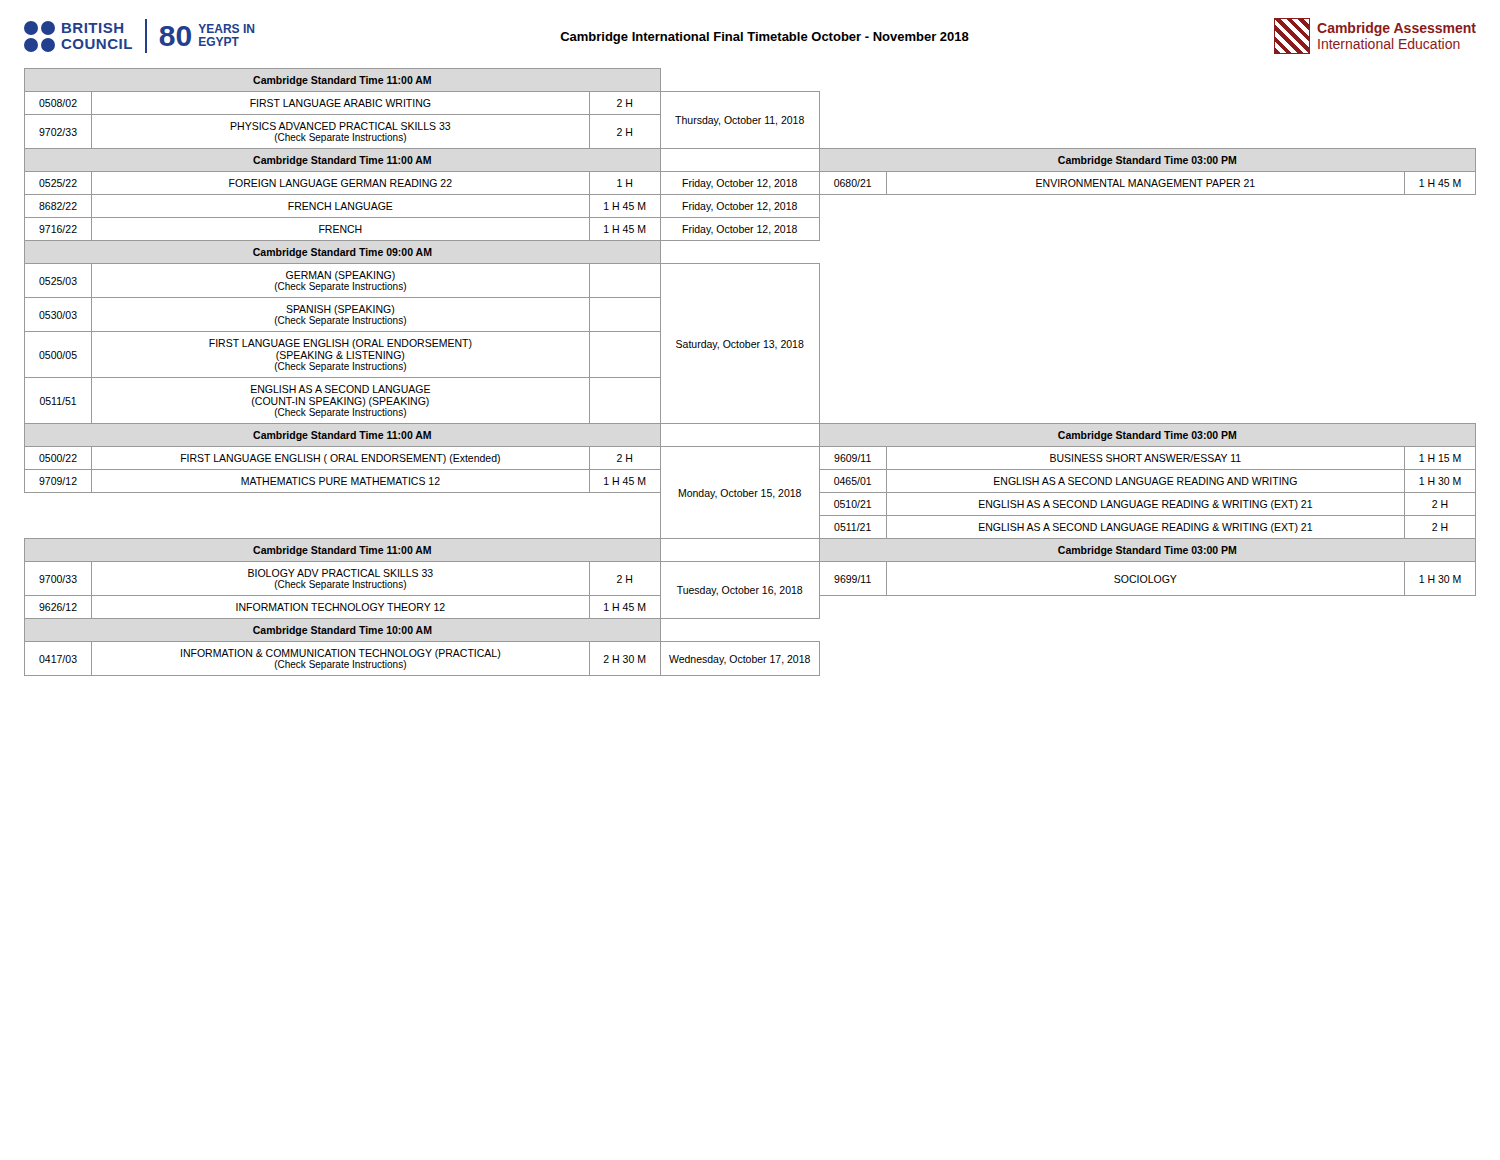BRITISH
COUNCIL
80
YEARS IN
EGYPT
Cambridge International Final Timetable October - November 2018
Cambridge Assessment
International Education
| Cambridge Standard Time 11:00 AM | | |
| 0508/02 | FIRST LANGUAGE ARABIC WRITING | 2 H | Thursday, October 11, 2018 | |
| 9702/33 | PHYSICS ADVANCED PRACTICAL SKILLS 33 (Check Separate Instructions) | 2 H |
| Cambridge Standard Time 11:00 AM | | Cambridge Standard Time 03:00 PM |
| 0525/22 | FOREIGN LANGUAGE GERMAN READING 22 | 1 H | Friday, October 12, 2018 | 0680/21 | ENVIRONMENTAL MANAGEMENT PAPER 21 | 1 H 45 M |
| 8682/22 | FRENCH LANGUAGE | 1 H 45 M | Friday, October 12, 2018 | |
| 9716/22 | FRENCH | 1 H 45 M | Friday, October 12, 2018 |
| Cambridge Standard Time 09:00 AM | | |
| 0525/03 | GERMAN (SPEAKING) (Check Separate Instructions) | | Saturday, October 13, 2018 | |
| 0530/03 | SPANISH (SPEAKING) (Check Separate Instructions) | |
| 0500/05 | FIRST LANGUAGE ENGLISH (ORAL ENDORSEMENT) (SPEAKING & LISTENING) (Check Separate Instructions) | |
| 0511/51 | ENGLISH AS A SECOND LANGUAGE (COUNT-IN SPEAKING) (SPEAKING) (Check Separate Instructions) | |
| Cambridge Standard Time 11:00 AM | | Cambridge Standard Time 03:00 PM |
| 0500/22 | FIRST LANGUAGE ENGLISH ( ORAL ENDORSEMENT) (Extended) | 2 H | Monday, October 15, 2018 | 9609/11 | BUSINESS SHORT ANSWER/ESSAY 11 | 1 H 15 M |
| 9709/12 | MATHEMATICS PURE MATHEMATICS 12 | 1 H 45 M | 0465/01 | ENGLISH AS A SECOND LANGUAGE READING AND WRITING | 1 H 30 M |
| | 0510/21 | ENGLISH AS A SECOND LANGUAGE READING & WRITING (EXT) 21 | 2 H |
| | 0511/21 | ENGLISH AS A SECOND LANGUAGE READING & WRITING (EXT) 21 | 2 H |
| Cambridge Standard Time 11:00 AM | | Cambridge Standard Time 03:00 PM |
| 9700/33 | BIOLOGY ADV PRACTICAL SKILLS 33 (Check Separate Instructions) | 2 H | Tuesday, October 16, 2018 | 9699/11 | SOCIOLOGY | 1 H 30 M |
| 9626/12 | INFORMATION TECHNOLOGY THEORY 12 | 1 H 45 M | |
| Cambridge Standard Time 10:00 AM | | |
| 0417/03 | INFORMATION & COMMUNICATION TECHNOLOGY (PRACTICAL) (Check Separate Instructions) | 2 H 30 M | Wednesday, October 17, 2018 | |